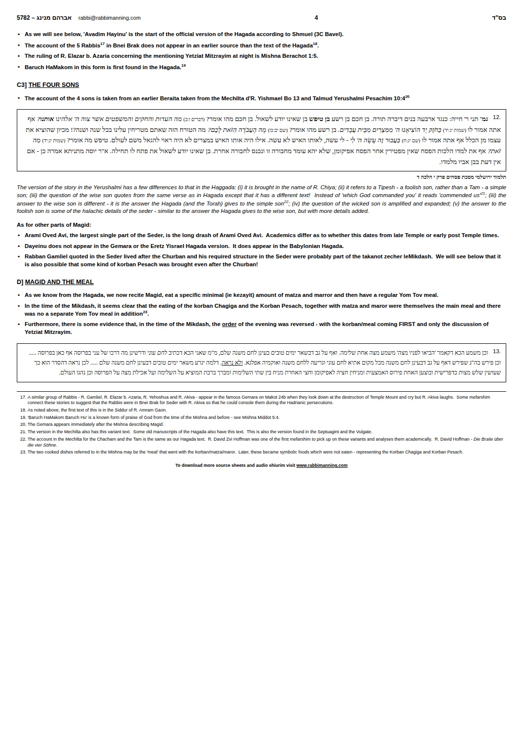5782 – אברהם מנינג rabbi@rabbimanning.com
4
בס"ד
As we will see below, 'Avadim Hayinu' is the start of the official version of the Hagada according to Shmuel (3C Bavel).
The account of the 5 Rabbis17 in Bnei Brak does not appear in an earlier source than the text of the Hagada18.
The ruling of R. Elazar b. Azaria concerning the mentioning Yetziat Mitzrayim at night is Mishna Berachot 1:5.
Baruch HaMakom in this form is first found in the Hagada.19
C3] THE FOUR SONS
The account of the 4 sons is taken from an earlier Beraita taken from the Mechilta d'R. Yishmael Bo 13 and Talmud Yerushalmi Pesachim 10:420
12.
גמ' תני ר' חייה: כנגד ארבעה בנים דיברה תורה. בן חכם בן רשע בן טיפש בן שאינו יודע לשאול. בן חכם מהו אומר? (דברים ו:כ) מה העדות והחקים והמשפטים אשר צוה ה' אלהינו אותנו? אף אתה אמור לו (שמות יג:יד) בְּחֹזֶק יָד הוֹצִיאָנוּ ה' מִמִּצְרַיִם מִבֵּית עֲבָדִים. בן רשע מהו אומר? (שם יב:כו) מָה הָעֲבֹדָה הַזֹּאת לָכֶם? מה הטורח הזה שאתם מטריחין עלינו בכל שנה ושנה?! מכיון שהוציא את עצמו מן הכלל אף אתה אמור לו (שם יג:ח) בַּעֲבוּר זֶה עָשָׂה ה' לִי - לי עשה, לאותו האיש לא עשה. אילו היה אותו האיש במצרים לא היה ראוי להגאל משם לעולם. טיפש מה אומר? (שמות יג:יד) מַה זֹּאת? אף את למדו הלכות הפסח שאין מפטירין אחר הפסח אפיקומן, שלא יהא עומד מחבורה זו ונכנס לחבורה אחרת. בן שאינו יודע לשאול את פתח לו תחילה. א"ר יוסה מתניתא אמרה כן - אם אין דעת בבן אביו מלמדו.
תלמוד ירושלמי מסכת פסחים פרק י הלכה ד
The version of the story in the Yerushalmi has a few differences to that in the Haggada: (i) it is brought in the name of R. Chiya; (ii) it refers to a Tipesh - a foolish son, rather than a Tam - a simple son; (iii) the question of the wise son quotes from the same verse as in Hagada except that it has a different text! Instead of 'which God commanded you' it reads 'commended us'21; (iii) the answer to the wise son is different - it is the answer the Hagada (and the Torah) gives to the simple son22; (iv) the question of the wicked son is amplified and expanded; (v) the answer to the foolish son is some of the halachic details of the seder - similar to the answer the Hagada gives to the wise son, but with more details added.
As for other parts of Magid:
Arami Oved Avi, the largest single part of the Seder, is the long drash of Arami Oved Avi. Academics differ as to whether this dates from late Temple or early post Temple times.
Dayeinu does not appear in the Gemara or the Eretz Yisrael Hagada version. It does appear in the Babylonian Hagada.
Rabban Gamliel quoted in the Seder lived after the Churban and his required structure in the Seder were probably part of the takanot zecher leMikdash. We will see below that it is also possible that some kind of korban Pesach was brought even after the Churban!
D] MAGID AND THE MEAL
As we know from the Hagada, we now recite Magid, eat a specific minimal (ie kezayit) amount of matza and marror and then have a regular Yom Tov meal.
In the time of the Mikdash, it seems clear that the eating of the korban Chagiga and the Korban Pesach, together with matza and maror were themselves the main meal and there was no a separate Yom Tov meal in addition23.
Furthermore, there is some evidence that, in the time of the Mikdash, the order of the evening was reversed - with the korban/meal coming FIRST and only the discussion of Yetziat Mitzrayim.
13.
וכן משמע הכא דקאמר 'הביאו לפניו מצה' משמע מצה אחת שלימה. ואף על גב דבשאר ימים טובים בעינן לחם משנה שלם, מ"מ שאני הכא דכתיב לחם עוני ודרשינן מה דרכו של עני בפרוסה אף כאן בפרוסה ..... וכן פירש בה"ג שפירש דאף על גב דבעינן לחם משנה מכל מקום אתיא לחם עוני וגריעה ללחם משנה ואוקמיה אפלגא. ולא נראה. דלמה יגרע משאר ימים טובים דבעינן לחם משנה שלם ..... לכן נראה דהסדר הוא כך שעושין שלש מצות כדפרישית ובוצען האחת פירוס האמצעית ומניחין חציה לאפיקומן וחצי האחרת מניח בין שתי השלימות ומברך ברכת המוציא על השלימה ועל אכילת מצה על הפרוסה וכן נהגו העולם.
A similar group of Rabbis - R. Gamliel, R. Elazar b. Azaria, R. Yehoshua and R. Akiva - appear in the famous Gemara on Makot 24b when they look down at the destruction of Temple Mount and cry but R. Akiva laughs. Some mefarshim connect these stories to suggest that the Rabbis were in Bnei Brak for Seder with R. Akiva so that he could console them during the Hadrianic persecutions.
As noted above, the first text of this is in the Siddur of R. Amram Gaon.
'Baruch HaMakom Baruch Hu' is a known form of praise of God from the time of the Mishna and before - see Mishna Middot 5:4.
The Gemara appears immediately after the Mishna describing Magid.
The version in the Mechilta also has this variant text. Some old manuscripts of the Hagada also have this text. This is also the version found in the Septuagint and the Vulgate.
The account in the Mechilta for the Chacham and the Tam is the same as our Hagada text. R. David Zvi Hoffman was one of the first mefarshim to pick up on these variants and analyses them academically. R. David Hoffman - Die Braite über die vier Söhne.
The two cooked dishes referred to in the Mishna may be the 'meal' that went with the korban/matza/maror. Later, these became symbolic foods which were not eaten - representing the Korban Chagiga and Korban Pesach.
To download more source sheets and audio shiurim visit www.rabbimanning.com